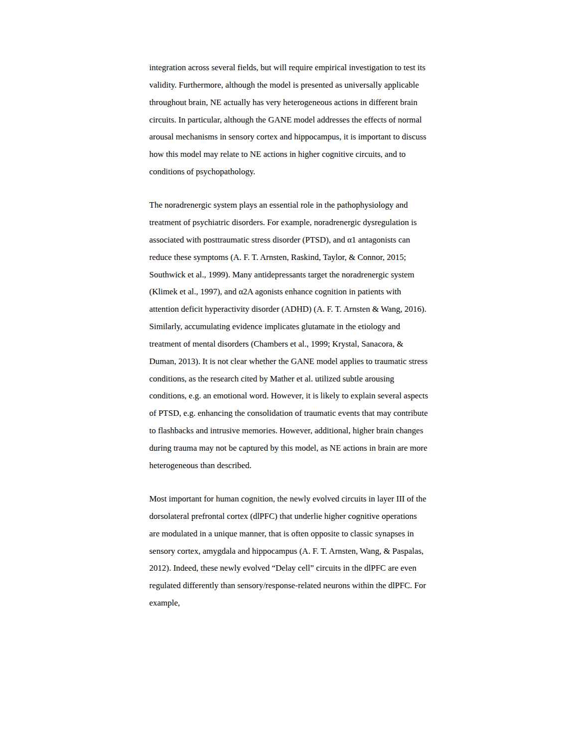integration across several fields, but will require empirical investigation to test its validity. Furthermore, although the model is presented as universally applicable throughout brain, NE actually has very heterogeneous actions in different brain circuits. In particular, although the GANE model addresses the effects of normal arousal mechanisms in sensory cortex and hippocampus, it is important to discuss how this model may relate to NE actions in higher cognitive circuits, and to conditions of psychopathology.
The noradrenergic system plays an essential role in the pathophysiology and treatment of psychiatric disorders. For example, noradrenergic dysregulation is associated with posttraumatic stress disorder (PTSD), and α1 antagonists can reduce these symptoms (A. F. T. Arnsten, Raskind, Taylor, & Connor, 2015; Southwick et al., 1999). Many antidepressants target the noradrenergic system (Klimek et al., 1997), and α2A agonists enhance cognition in patients with attention deficit hyperactivity disorder (ADHD) (A. F. T. Arnsten & Wang, 2016). Similarly, accumulating evidence implicates glutamate in the etiology and treatment of mental disorders (Chambers et al., 1999; Krystal, Sanacora, & Duman, 2013). It is not clear whether the GANE model applies to traumatic stress conditions, as the research cited by Mather et al. utilized subtle arousing conditions, e.g. an emotional word. However, it is likely to explain several aspects of PTSD, e.g. enhancing the consolidation of traumatic events that may contribute to flashbacks and intrusive memories. However, additional, higher brain changes during trauma may not be captured by this model, as NE actions in brain are more heterogeneous than described.
Most important for human cognition, the newly evolved circuits in layer III of the dorsolateral prefrontal cortex (dlPFC) that underlie higher cognitive operations are modulated in a unique manner, that is often opposite to classic synapses in sensory cortex, amygdala and hippocampus (A. F. T. Arnsten, Wang, & Paspalas, 2012). Indeed, these newly evolved “Delay cell” circuits in the dlPFC are even regulated differently than sensory/response-related neurons within the dlPFC. For example,